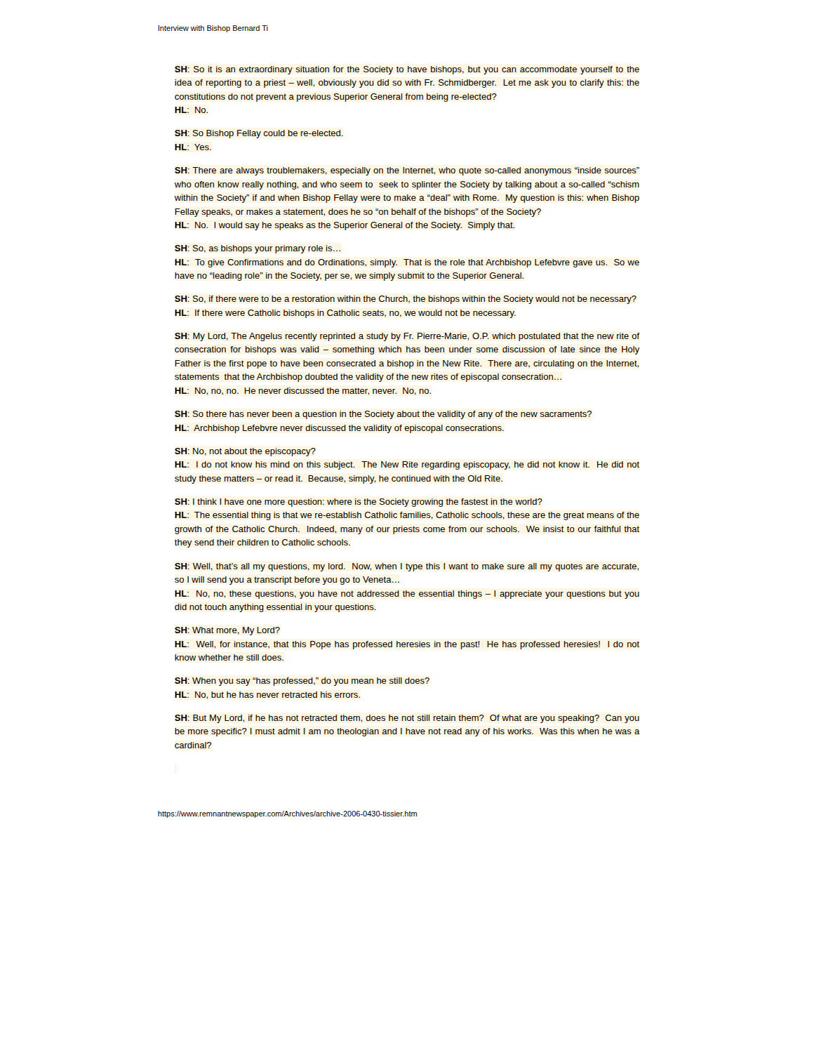Interview with Bishop Bernard Ti
SH: So it is an extraordinary situation for the Society to have bishops, but you can accommodate yourself to the idea of reporting to a priest – well, obviously you did so with Fr. Schmidberger. Let me ask you to clarify this: the constitutions do not prevent a previous Superior General from being re-elected?
HL: No.
SH: So Bishop Fellay could be re-elected.
HL: Yes.
SH: There are always troublemakers, especially on the Internet, who quote so-called anonymous “inside sources” who often know really nothing, and who seem to seek to splinter the Society by talking about a so-called “schism within the Society” if and when Bishop Fellay were to make a “deal” with Rome. My question is this: when Bishop Fellay speaks, or makes a statement, does he so “on behalf of the bishops” of the Society?
HL: No. I would say he speaks as the Superior General of the Society. Simply that.
SH: So, as bishops your primary role is…
HL: To give Confirmations and do Ordinations, simply. That is the role that Archbishop Lefebvre gave us. So we have no “leading role” in the Society, per se, we simply submit to the Superior General.
SH: So, if there were to be a restoration within the Church, the bishops within the Society would not be necessary?
HL: If there were Catholic bishops in Catholic seats, no, we would not be necessary.
SH: My Lord, The Angelus recently reprinted a study by Fr. Pierre-Marie, O.P. which postulated that the new rite of consecration for bishops was valid – something which has been under some discussion of late since the Holy Father is the first pope to have been consecrated a bishop in the New Rite. There are, circulating on the Internet, statements that the Archbishop doubted the validity of the new rites of episcopal consecration…
HL: No, no, no. He never discussed the matter, never. No, no.
SH: So there has never been a question in the Society about the validity of any of the new sacraments?
HL: Archbishop Lefebvre never discussed the validity of episcopal consecrations.
SH: No, not about the episcopacy?
HL: I do not know his mind on this subject. The New Rite regarding episcopacy, he did not know it. He did not study these matters – or read it. Because, simply, he continued with the Old Rite.
SH: I think I have one more question: where is the Society growing the fastest in the world?
HL: The essential thing is that we re-establish Catholic families, Catholic schools, these are the great means of the growth of the Catholic Church. Indeed, many of our priests come from our schools. We insist to our faithful that they send their children to Catholic schools.
SH: Well, that’s all my questions, my lord. Now, when I type this I want to make sure all my quotes are accurate, so I will send you a transcript before you go to Veneta…
HL: No, no, these questions, you have not addressed the essential things – I appreciate your questions but you did not touch anything essential in your questions.
SH: What more, My Lord?
HL: Well, for instance, that this Pope has professed heresies in the past! He has professed heresies! I do not know whether he still does.
SH: When you say “has professed,” do you mean he still does?
HL: No, but he has never retracted his errors.
SH: But My Lord, if he has not retracted them, does he not still retain them? Of what are you speaking? Can you be more specific? I must admit I am no theologian and I have not read any of his works. Was this when he was a cardinal?
https://www.remnantnewspaper.com/Archives/archive-2006-0430-tissier.htm